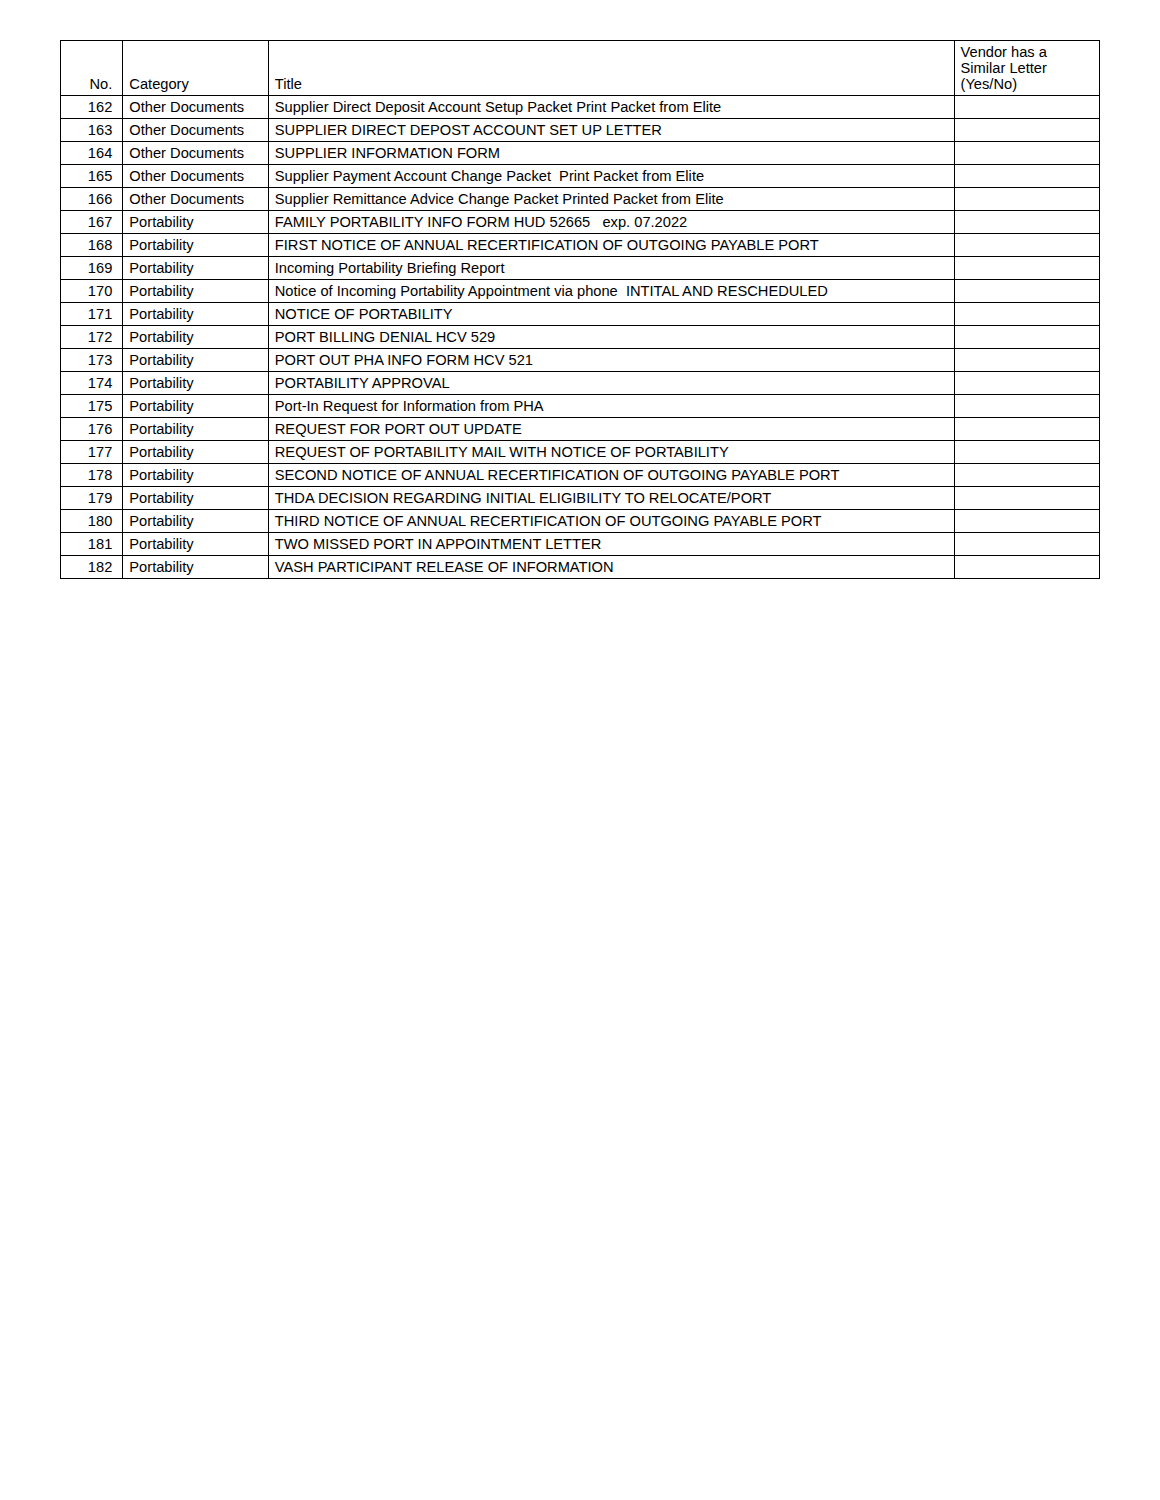| No. | Category | Title | Vendor has a Similar Letter (Yes/No) |
| --- | --- | --- | --- |
| 162 | Other Documents | Supplier Direct Deposit Account Setup Packet Print Packet from Elite | |
| 163 | Other Documents | SUPPLIER DIRECT DEPOST ACCOUNT SET UP LETTER | |
| 164 | Other Documents | SUPPLIER INFORMATION FORM | |
| 165 | Other Documents | Supplier Payment Account Change Packet Print Packet from Elite | |
| 166 | Other Documents | Supplier Remittance Advice Change Packet Printed Packet from Elite | |
| 167 | Portability | FAMILY PORTABILITY INFO FORM HUD 52665 exp. 07.2022 | |
| 168 | Portability | FIRST NOTICE OF ANNUAL RECERTIFICATION OF OUTGOING PAYABLE PORT | |
| 169 | Portability | Incoming Portability Briefing Report | |
| 170 | Portability | Notice of Incoming Portability Appointment via phone INTITAL AND RESCHEDULED | |
| 171 | Portability | NOTICE OF PORTABILITY | |
| 172 | Portability | PORT BILLING DENIAL HCV 529 | |
| 173 | Portability | PORT OUT PHA INFO FORM HCV 521 | |
| 174 | Portability | PORTABILITY APPROVAL | |
| 175 | Portability | Port-In Request for Information from PHA | |
| 176 | Portability | REQUEST FOR PORT OUT UPDATE | |
| 177 | Portability | REQUEST OF PORTABILITY MAIL WITH NOTICE OF PORTABILITY | |
| 178 | Portability | SECOND NOTICE OF ANNUAL RECERTIFICATION OF OUTGOING PAYABLE PORT | |
| 179 | Portability | THDA DECISION REGARDING INITIAL ELIGIBILITY TO RELOCATE/PORT | |
| 180 | Portability | THIRD NOTICE OF ANNUAL RECERTIFICATION OF OUTGOING PAYABLE PORT | |
| 181 | Portability | TWO MISSED PORT IN APPOINTMENT LETTER | |
| 182 | Portability | VASH PARTICIPANT RELEASE OF INFORMATION | |